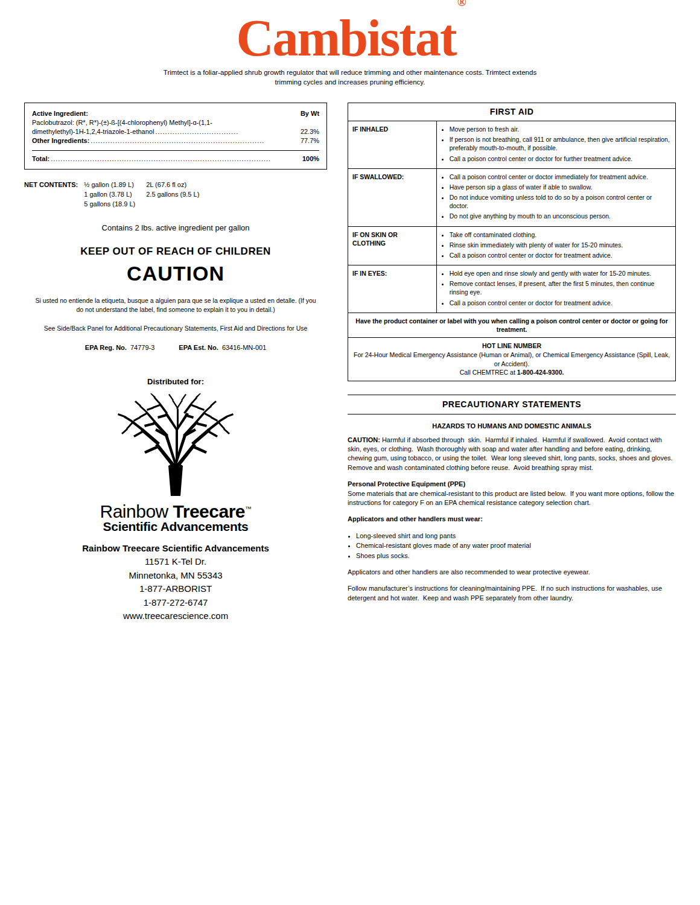Cambistat®
Trimtect is a foliar-applied shrub growth regulator that will reduce trimming and other maintenance costs. Trimtect extends trimming cycles and increases pruning efficiency.
Active Ingredient: By Wt
Paclobutrazol: (R*, R*)-(±)-ß-[(4-chlorophenyl) Methyl]-ɑ-(1,1-
dimethylethyl)-1H-1,2,4-triazole-1-ethanol .................................. 22.3%
Other Ingredients: ....................................................................... 77.7%
Total: .......................................................................................... 100%
| NET CONTENTS: | ½ gallon (1.89 L) | 2L (67.6 fl oz) |
| 1 gallon (3.78 L) | 2.5 gallons (9.5 L) |
| 5 gallons (18.9 L) | |
Contains 2 lbs. active ingredient per gallon
KEEP OUT OF REACH OF CHILDREN
CAUTION
Si usted no entiende la etiqueta, busque a alguien para que se la explique a usted en detalle. (If you do not understand the label, find someone to explain it to you in detail.)
See Side/Back Panel for Additional Precautionary Statements, First Aid and Directions for Use
EPA Reg. No. 74779-3 EPA Est. No. 63416-MN-001
Distributed for:
Rainbow Treecare™
Scientific Advancements
Rainbow Treecare Scientific Advancements
11571 K-Tel Dr.
Minnetonka, MN 55343
1-877-ARBORIST
1-877-272-6747
www.treecarescience.com
| FIRST AID |
| --- |
| IF INHALED | Move person to fresh air. If person is not breathing, call 911 or ambulance, then give artificial respiration, preferably mouth-to-mouth, if possible. Call a poison control center or doctor for further treatment advice. |
| IF SWALLOWED: | Call a poison control center or doctor immediately for treatment advice. Have person sip a glass of water if able to swallow. Do not induce vomiting unless told to do so by a poison control center or doctor. Do not give anything by mouth to an unconscious person. |
| IF ON SKIN OR CLOTHING | Take off contaminated clothing. Rinse skin immediately with plenty of water for 15-20 minutes. Call a poison control center or doctor for treatment advice. |
| IF IN EYES: | Hold eye open and rinse slowly and gently with water for 15-20 minutes. Remove contact lenses, if present, after the first 5 minutes, then continue rinsing eye. Call a poison control center or doctor for treatment advice. |
Have the product container or label with you when calling a poison control center or doctor or going for treatment.
HOT LINE NUMBER
For 24-Hour Medical Emergency Assistance (Human or Animal), or Chemical Emergency Assistance (Spill, Leak, or Accident).
Call CHEMTREC at 1-800-424-9300.
PRECAUTIONARY STATEMENTS
HAZARDS TO HUMANS AND DOMESTIC ANIMALS
CAUTION: Harmful if absorbed through skin. Harmful if inhaled. Harmful if swallowed. Avoid contact with skin, eyes, or clothing. Wash thoroughly with soap and water after handling and before eating, drinking, chewing gum, using tobacco, or using the toilet. Wear long sleeved shirt, long pants, socks, shoes and gloves. Remove and wash contaminated clothing before reuse. Avoid breathing spray mist.
Personal Protective Equipment (PPE)
Some materials that are chemical-resistant to this product are listed below. If you want more options, follow the instructions for category F on an EPA chemical resistance category selection chart.
Applicators and other handlers must wear:
Long-sleeved shirt and long pants
Chemical-resistant gloves made of any water proof material
Shoes plus socks.
Applicators and other handlers are also recommended to wear protective eyewear.
Follow manufacturer’s instructions for cleaning/maintaining PPE. If no such instructions for washables, use detergent and hot water. Keep and wash PPE separately from other laundry.